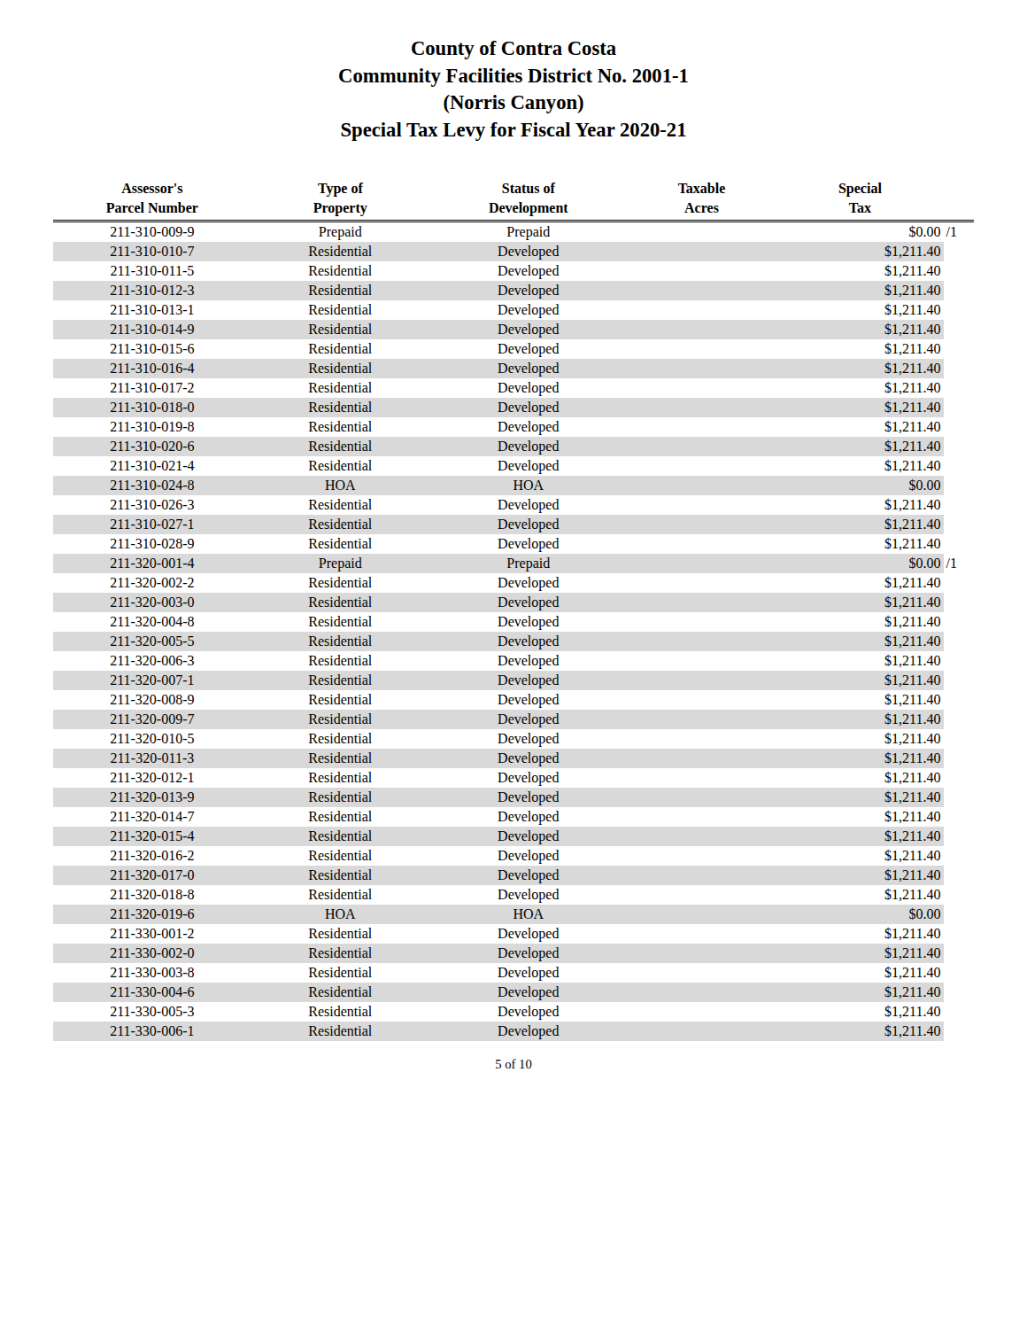County of Contra Costa
Community Facilities District No. 2001-1
(Norris Canyon)
Special Tax Levy for Fiscal Year 2020-21
| Assessor's | Type of | Status of | Taxable | Special | |
| --- | --- | --- | --- | --- | --- |
| Parcel Number | Property | Development | Acres | Tax | |
| 211-310-009-9 | Prepaid | Prepaid | | $0.00 | /1 |
| 211-310-010-7 | Residential | Developed | | $1,211.40 | |
| 211-310-011-5 | Residential | Developed | | $1,211.40 | |
| 211-310-012-3 | Residential | Developed | | $1,211.40 | |
| 211-310-013-1 | Residential | Developed | | $1,211.40 | |
| 211-310-014-9 | Residential | Developed | | $1,211.40 | |
| 211-310-015-6 | Residential | Developed | | $1,211.40 | |
| 211-310-016-4 | Residential | Developed | | $1,211.40 | |
| 211-310-017-2 | Residential | Developed | | $1,211.40 | |
| 211-310-018-0 | Residential | Developed | | $1,211.40 | |
| 211-310-019-8 | Residential | Developed | | $1,211.40 | |
| 211-310-020-6 | Residential | Developed | | $1,211.40 | |
| 211-310-021-4 | Residential | Developed | | $1,211.40 | |
| 211-310-024-8 | HOA | HOA | | $0.00 | |
| 211-310-026-3 | Residential | Developed | | $1,211.40 | |
| 211-310-027-1 | Residential | Developed | | $1,211.40 | |
| 211-310-028-9 | Residential | Developed | | $1,211.40 | |
| 211-320-001-4 | Prepaid | Prepaid | | $0.00 | /1 |
| 211-320-002-2 | Residential | Developed | | $1,211.40 | |
| 211-320-003-0 | Residential | Developed | | $1,211.40 | |
| 211-320-004-8 | Residential | Developed | | $1,211.40 | |
| 211-320-005-5 | Residential | Developed | | $1,211.40 | |
| 211-320-006-3 | Residential | Developed | | $1,211.40 | |
| 211-320-007-1 | Residential | Developed | | $1,211.40 | |
| 211-320-008-9 | Residential | Developed | | $1,211.40 | |
| 211-320-009-7 | Residential | Developed | | $1,211.40 | |
| 211-320-010-5 | Residential | Developed | | $1,211.40 | |
| 211-320-011-3 | Residential | Developed | | $1,211.40 | |
| 211-320-012-1 | Residential | Developed | | $1,211.40 | |
| 211-320-013-9 | Residential | Developed | | $1,211.40 | |
| 211-320-014-7 | Residential | Developed | | $1,211.40 | |
| 211-320-015-4 | Residential | Developed | | $1,211.40 | |
| 211-320-016-2 | Residential | Developed | | $1,211.40 | |
| 211-320-017-0 | Residential | Developed | | $1,211.40 | |
| 211-320-018-8 | Residential | Developed | | $1,211.40 | |
| 211-320-019-6 | HOA | HOA | | $0.00 | |
| 211-330-001-2 | Residential | Developed | | $1,211.40 | |
| 211-330-002-0 | Residential | Developed | | $1,211.40 | |
| 211-330-003-8 | Residential | Developed | | $1,211.40 | |
| 211-330-004-6 | Residential | Developed | | $1,211.40 | |
| 211-330-005-3 | Residential | Developed | | $1,211.40 | |
| 211-330-006-1 | Residential | Developed | | $1,211.40 | |
5 of 10